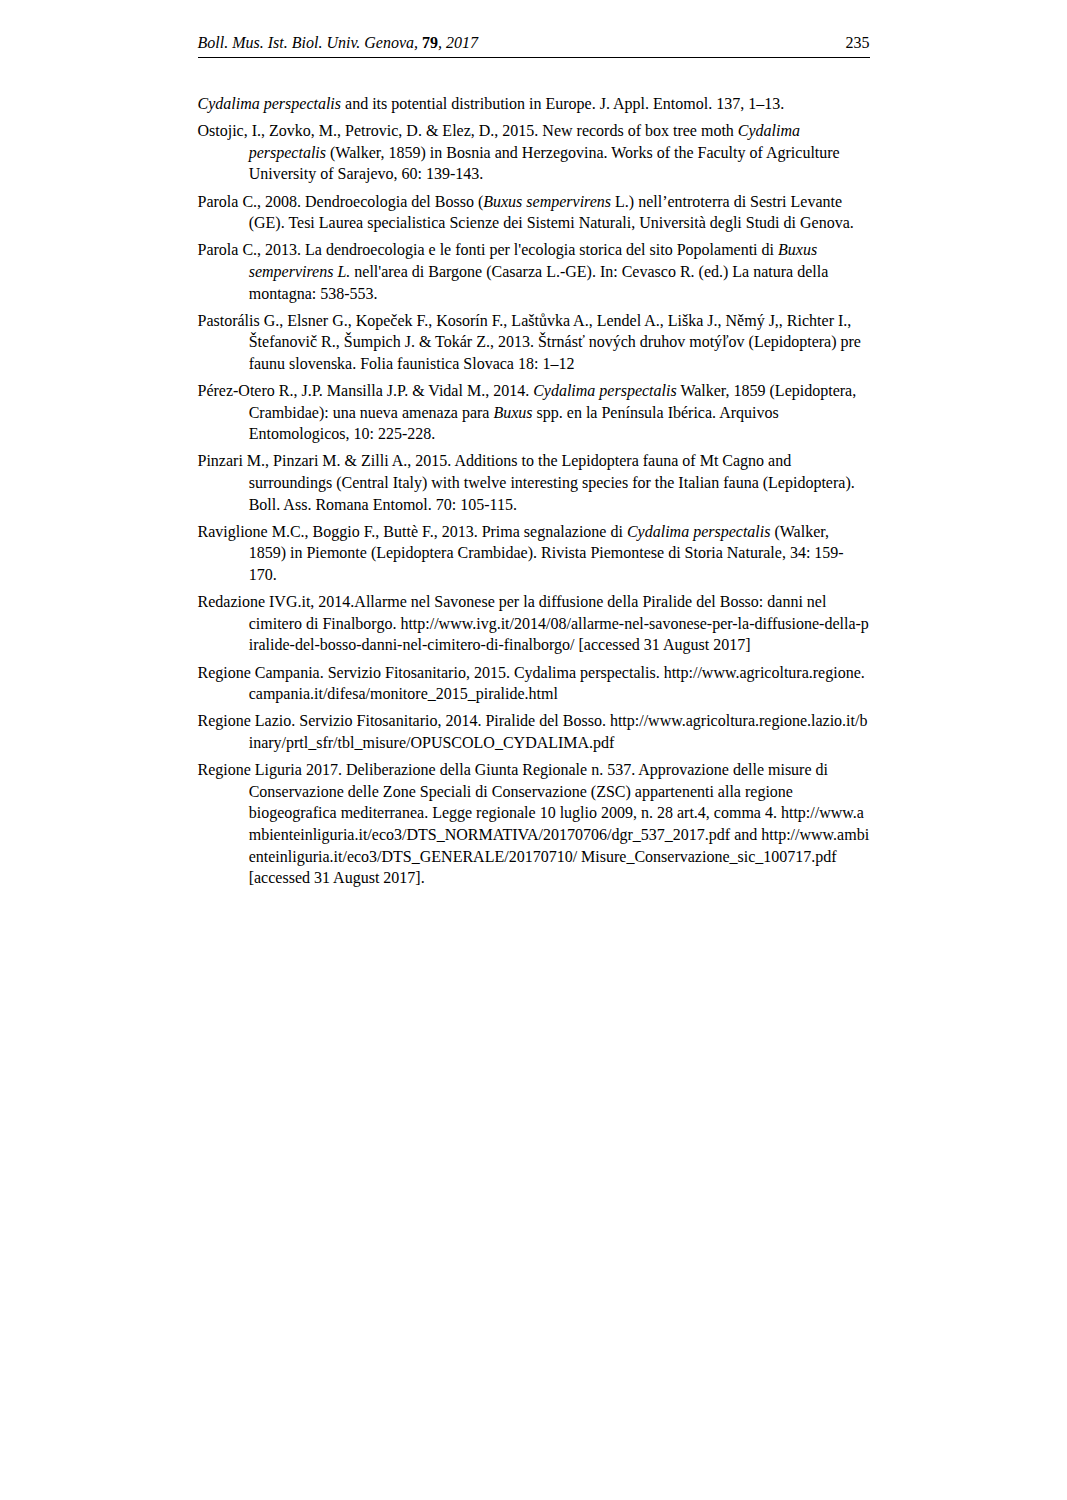Boll. Mus. Ist. Biol. Univ. Genova, 79, 2017
235
Cydalima perspectalis and its potential distribution in Europe. J. Appl. Entomol. 137, 1–13.
Ostojic, I., Zovko, M., Petrovic, D. & Elez, D., 2015. New records of box tree moth Cydalima perspectalis (Walker, 1859) in Bosnia and Herzegovina. Works of the Faculty of Agriculture University of Sarajevo, 60: 139-143.
Parola C., 2008. Dendroecologia del Bosso (Buxus sempervirens L.) nell’entroterra di Sestri Levante (GE). Tesi Laurea specialistica Scienze dei Sistemi Naturali, Università degli Studi di Genova.
Parola C., 2013. La dendroecologia e le fonti per l'ecologia storica del sito Popolamenti di Buxus sempervirens L. nell'area di Bargone (Casarza L.-GE). In: Cevasco R. (ed.) La natura della montagna: 538-553.
Pastorális G., Elsner G., Kopeček F., Kosorín F., Laštůvka A., Lendel A., Liška J., Němý J,, Richter I., Štefanovič R., Šumpich J. & Tokár Z., 2013. Štrnásť nových druhov motýľov (Lepidoptera) pre faunu slovenska. Folia faunistica Slovaca 18: 1–12
Pérez-Otero R., J.P. Mansilla J.P. & Vidal M., 2014. Cydalima perspectalis Walker, 1859 (Lepidoptera, Crambidae): una nueva amenaza para Buxus spp. en la Península Ibérica. Arquivos Entomologicos, 10: 225-228.
Pinzari M., Pinzari M. & Zilli A., 2015. Additions to the Lepidoptera fauna of Mt Cagno and surroundings (Central Italy) with twelve interesting species for the Italian fauna (Lepidoptera). Boll. Ass. Romana Entomol. 70: 105-115.
Raviglione M.C., Boggio F., Buttè F., 2013. Prima segnalazione di Cydalima perspectalis (Walker, 1859) in Piemonte (Lepidoptera Crambidae). Rivista Piemontese di Storia Naturale, 34: 159-170.
Redazione IVG.it, 2014.Allarme nel Savonese per la diffusione della Piralide del Bosso: danni nel cimitero di Finalborgo. http://www.ivg.it/2014/08/allarme-nel-savonese-per-la-diffusione-della-piralide-del-bosso-danni-nel-cimitero-di-finalborgo/ [accessed 31 August 2017]
Regione Campania. Servizio Fitosanitario, 2015. Cydalima perspectalis. http://www.agricoltura.regione.campania.it/difesa/monitore_2015_piralide.html
Regione Lazio. Servizio Fitosanitario, 2014. Piralide del Bosso. http://www.agricoltura.regione.lazio.it/binary/prtl_sfr/tbl_misure/OPUSCOLO_CYDALIMA.pdf
Regione Liguria 2017. Deliberazione della Giunta Regionale n. 537. Approvazione delle misure di Conservazione delle Zone Speciali di Conservazione (ZSC) appartenenti alla regione biogeografica mediterranea. Legge regionale 10 luglio 2009, n. 28 art.4, comma 4. http://www.ambienteinliguria.it/eco3/DTS_NORMATIVA/20170706/dgr_537_2017.pdf and http://www.ambienteinliguria.it/eco3/DTS_GENERALE/20170710/ Misure_Conservazione_sic_100717.pdf [accessed 31 August 2017].